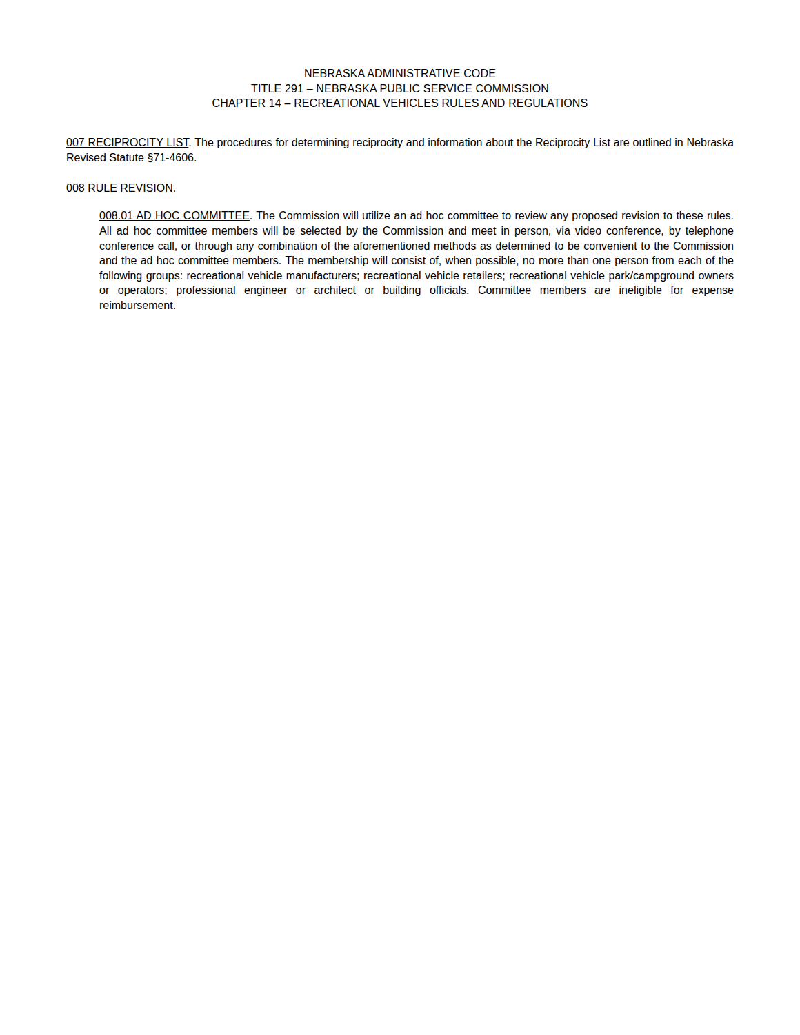NEBRASKA ADMINISTRATIVE CODE
TITLE 291 – NEBRASKA PUBLIC SERVICE COMMISSION
CHAPTER 14 – RECREATIONAL VEHICLES RULES AND REGULATIONS
007 RECIPROCITY LIST. The procedures for determining reciprocity and information about the Reciprocity List are outlined in Nebraska Revised Statute §71-4606.
008 RULE REVISION.
008.01 AD HOC COMMITTEE. The Commission will utilize an ad hoc committee to review any proposed revision to these rules. All ad hoc committee members will be selected by the Commission and meet in person, via video conference, by telephone conference call, or through any combination of the aforementioned methods as determined to be convenient to the Commission and the ad hoc committee members. The membership will consist of, when possible, no more than one person from each of the following groups: recreational vehicle manufacturers; recreational vehicle retailers; recreational vehicle park/campground owners or operators; professional engineer or architect or building officials. Committee members are ineligible for expense reimbursement.